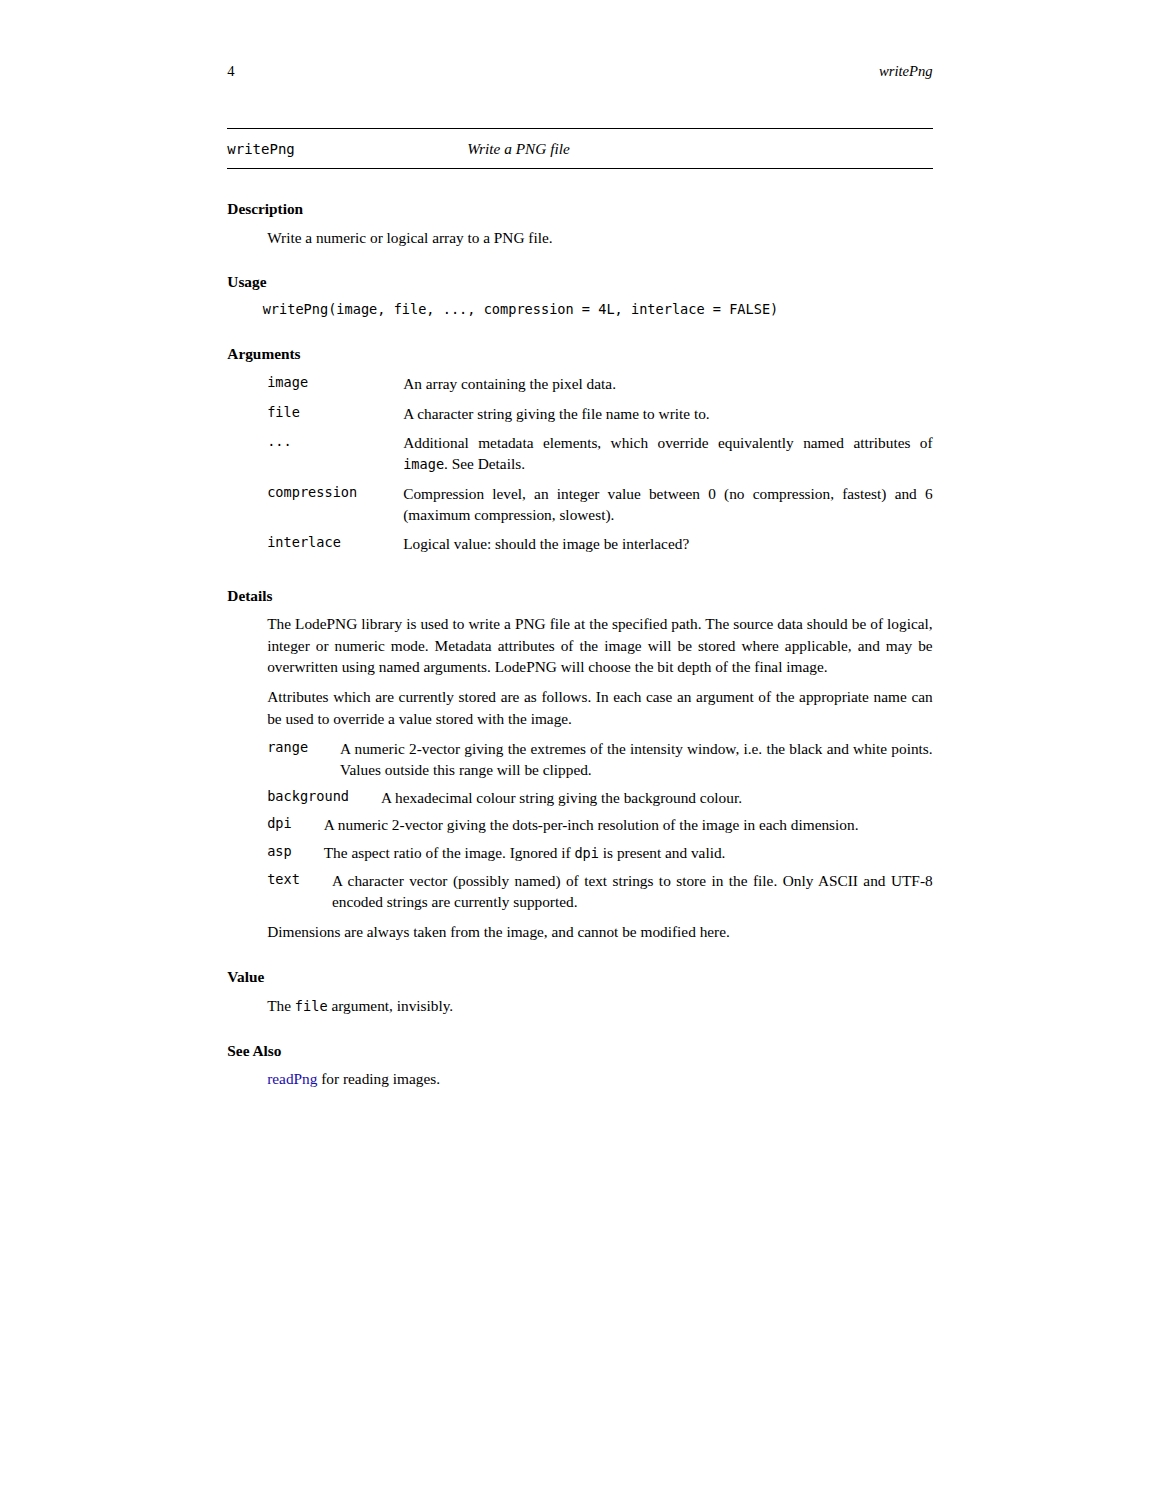4 writePng
writePng Write a PNG file
Description
Write a numeric or logical array to a PNG file.
Usage
writePng(image, file, ..., compression = 4L, interlace = FALSE)
Arguments
| image | An array containing the pixel data. |
| file | A character string giving the file name to write to. |
| ... | Additional metadata elements, which override equivalently named attributes of image . See Details. |
| compression | Compression level, an integer value between 0 (no compression, fastest) and 6 (maximum compression, slowest). |
| interlace | Logical value: should the image be interlaced? |
Details
The LodePNG library is used to write a PNG file at the specified path. The source data should be of logical, integer or numeric mode. Metadata attributes of the image will be stored where applicable, and may be overwritten using named arguments. LodePNG will choose the bit depth of the final image.
Attributes which are currently stored are as follows. In each case an argument of the appropriate name can be used to override a value stored with the image.
range
A numeric 2-vector giving the extremes of the intensity window, i.e. the black and white points. Values outside this range will be clipped.
background
A hexadecimal colour string giving the background colour.
dpi
A numeric 2-vector giving the dots-per-inch resolution of the image in each dimension.
asp
The aspect ratio of the image. Ignored if dpi is present and valid.
text
A character vector (possibly named) of text strings to store in the file. Only ASCII and UTF-8 encoded strings are currently supported.
Dimensions are always taken from the image, and cannot be modified here.
Value
The file argument, invisibly.
See Also
readPng for reading images.